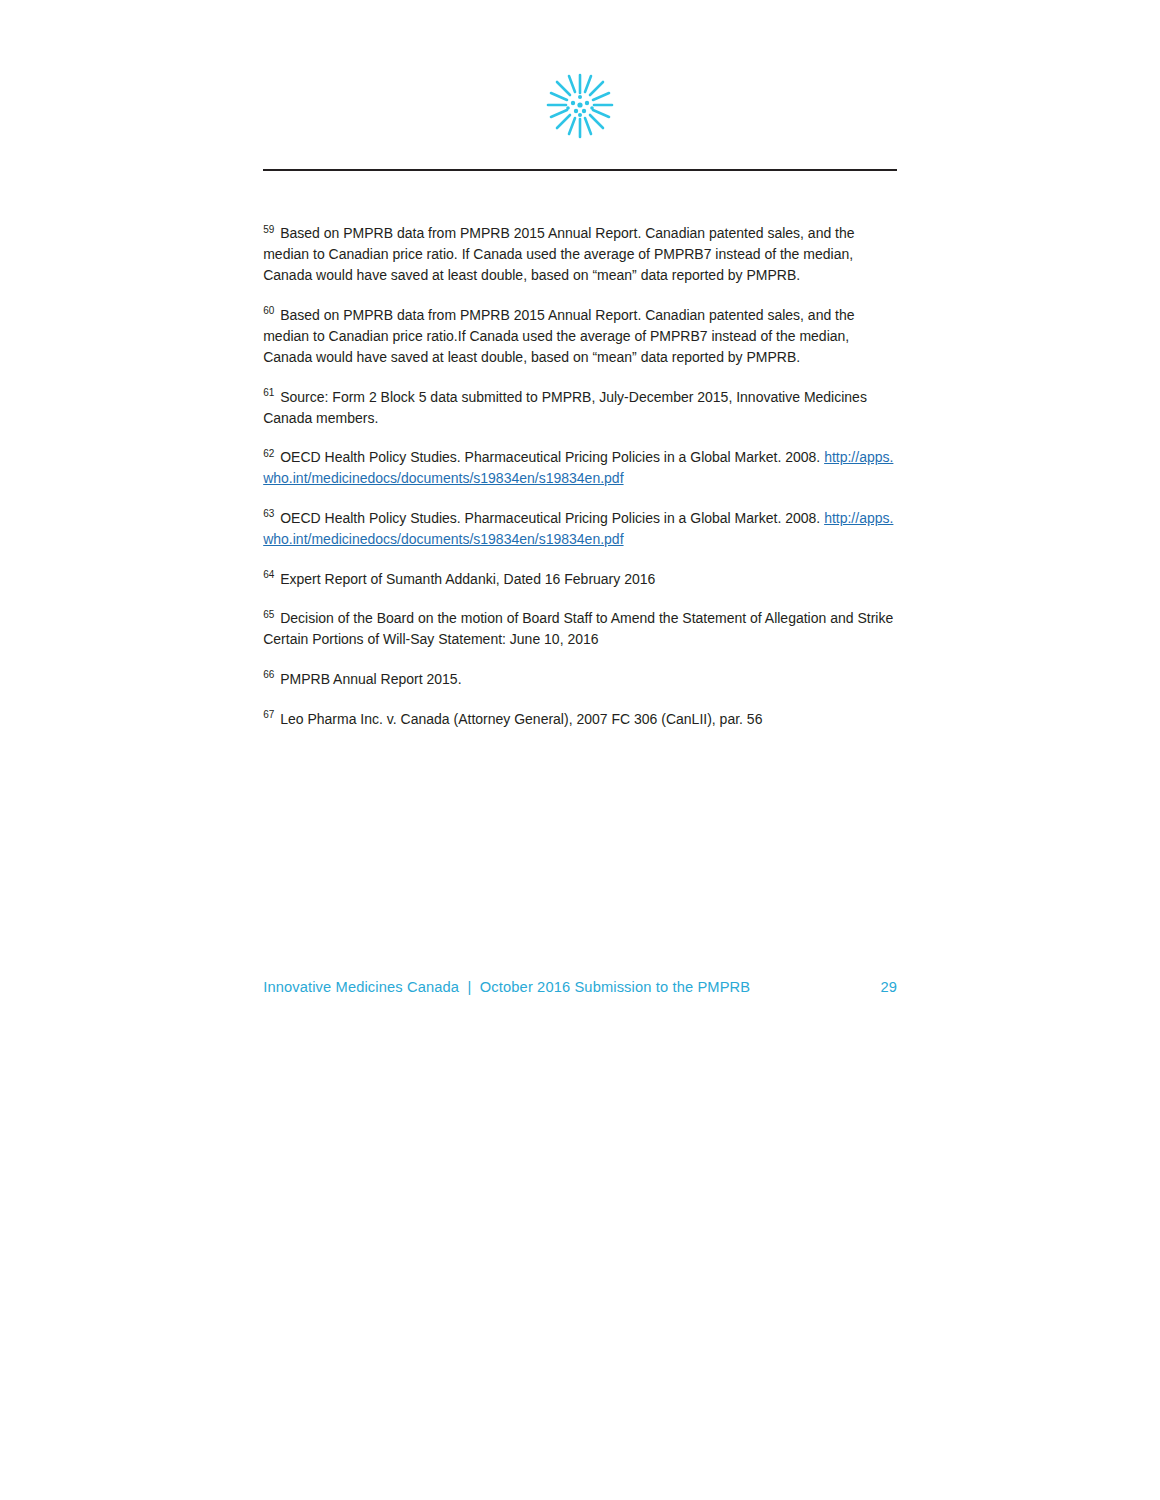59 Based on PMPRB data from PMPRB 2015 Annual Report. Canadian patented sales, and the median to Canadian price ratio. If Canada used the average of PMPRB7 instead of the median, Canada would have saved at least double, based on “mean” data reported by PMPRB.
60 Based on PMPRB data from PMPRB 2015 Annual Report. Canadian patented sales, and the median to Canadian price ratio.If Canada used the average of PMPRB7 instead of the median, Canada would have saved at least double, based on “mean” data reported by PMPRB.
61 Source: Form 2 Block 5 data submitted to PMPRB, July-December 2015, Innovative Medicines Canada members.
62 OECD Health Policy Studies. Pharmaceutical Pricing Policies in a Global Market. 2008. http://apps.who.int/medicinedocs/documents/s19834en/s19834en.pdf
63 OECD Health Policy Studies. Pharmaceutical Pricing Policies in a Global Market. 2008. http://apps.who.int/medicinedocs/documents/s19834en/s19834en.pdf
64 Expert Report of Sumanth Addanki, Dated 16 February 2016
65 Decision of the Board on the motion of Board Staff to Amend the Statement of Allegation and Strike Certain Portions of Will-Say Statement: June 10, 2016
66 PMPRB Annual Report 2015.
67 Leo Pharma Inc. v. Canada (Attorney General), 2007 FC 306 (CanLII), par. 56
Innovative Medicines Canada | October 2016 Submission to the PMPRB 29